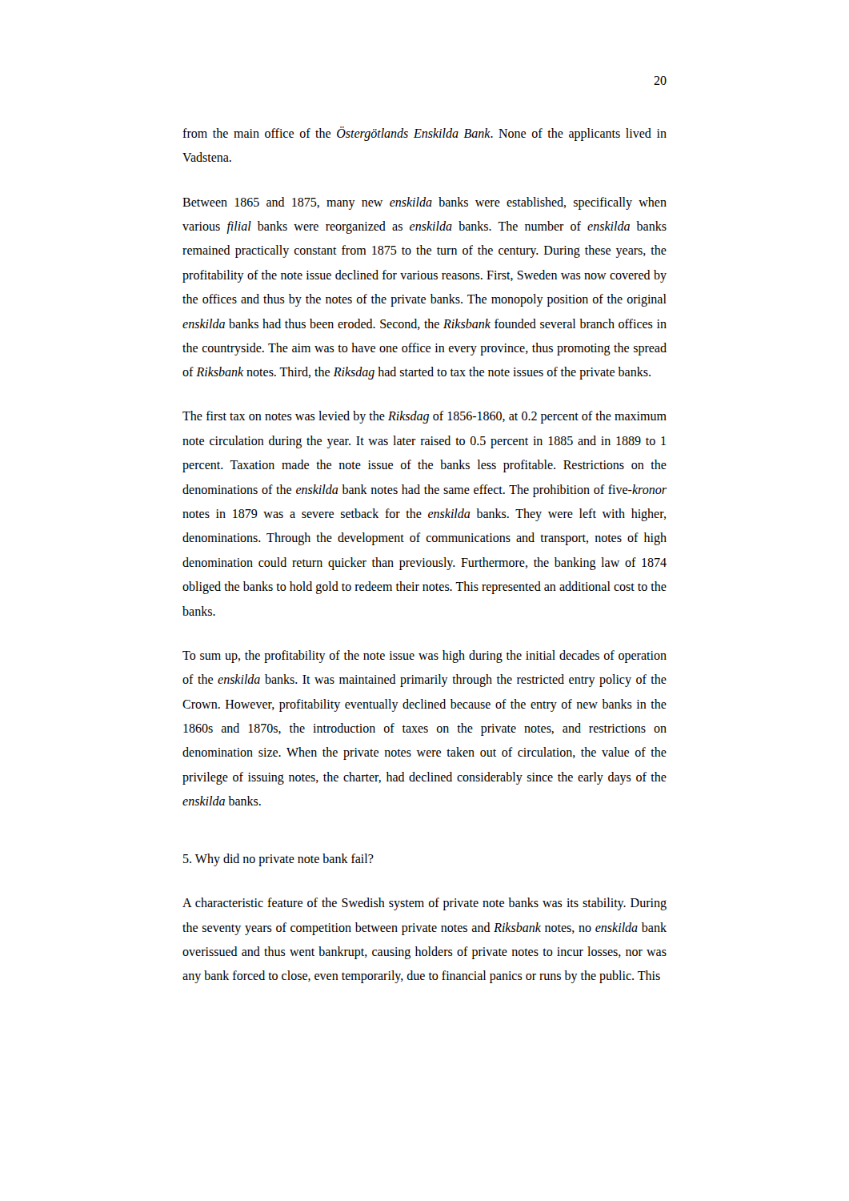20
from the main office of the Östergötlands Enskilda Bank. None of the applicants lived in Vadstena.
Between 1865 and 1875, many new enskilda banks were established, specifically when various filial banks were reorganized as enskilda banks. The number of enskilda banks remained practically constant from 1875 to the turn of the century. During these years, the profitability of the note issue declined for various reasons. First, Sweden was now covered by the offices and thus by the notes of the private banks. The monopoly position of the original enskilda banks had thus been eroded. Second, the Riksbank founded several branch offices in the countryside. The aim was to have one office in every province, thus promoting the spread of Riksbank notes. Third, the Riksdag had started to tax the note issues of the private banks.
The first tax on notes was levied by the Riksdag of 1856-1860, at 0.2 percent of the maximum note circulation during the year. It was later raised to 0.5 percent in 1885 and in 1889 to 1 percent. Taxation made the note issue of the banks less profitable. Restrictions on the denominations of the enskilda bank notes had the same effect. The prohibition of five-kronor notes in 1879 was a severe setback for the enskilda banks. They were left with higher, denominations. Through the development of communications and transport, notes of high denomination could return quicker than previously. Furthermore, the banking law of 1874 obliged the banks to hold gold to redeem their notes. This represented an additional cost to the banks.
To sum up, the profitability of the note issue was high during the initial decades of operation of the enskilda banks. It was maintained primarily through the restricted entry policy of the Crown. However, profitability eventually declined because of the entry of new banks in the 1860s and 1870s, the introduction of taxes on the private notes, and restrictions on denomination size. When the private notes were taken out of circulation, the value of the privilege of issuing notes, the charter, had declined considerably since the early days of the enskilda banks.
5. Why did no private note bank fail?
A characteristic feature of the Swedish system of private note banks was its stability. During the seventy years of competition between private notes and Riksbank notes, no enskilda bank overissued and thus went bankrupt, causing holders of private notes to incur losses, nor was any bank forced to close, even temporarily, due to financial panics or runs by the public. This